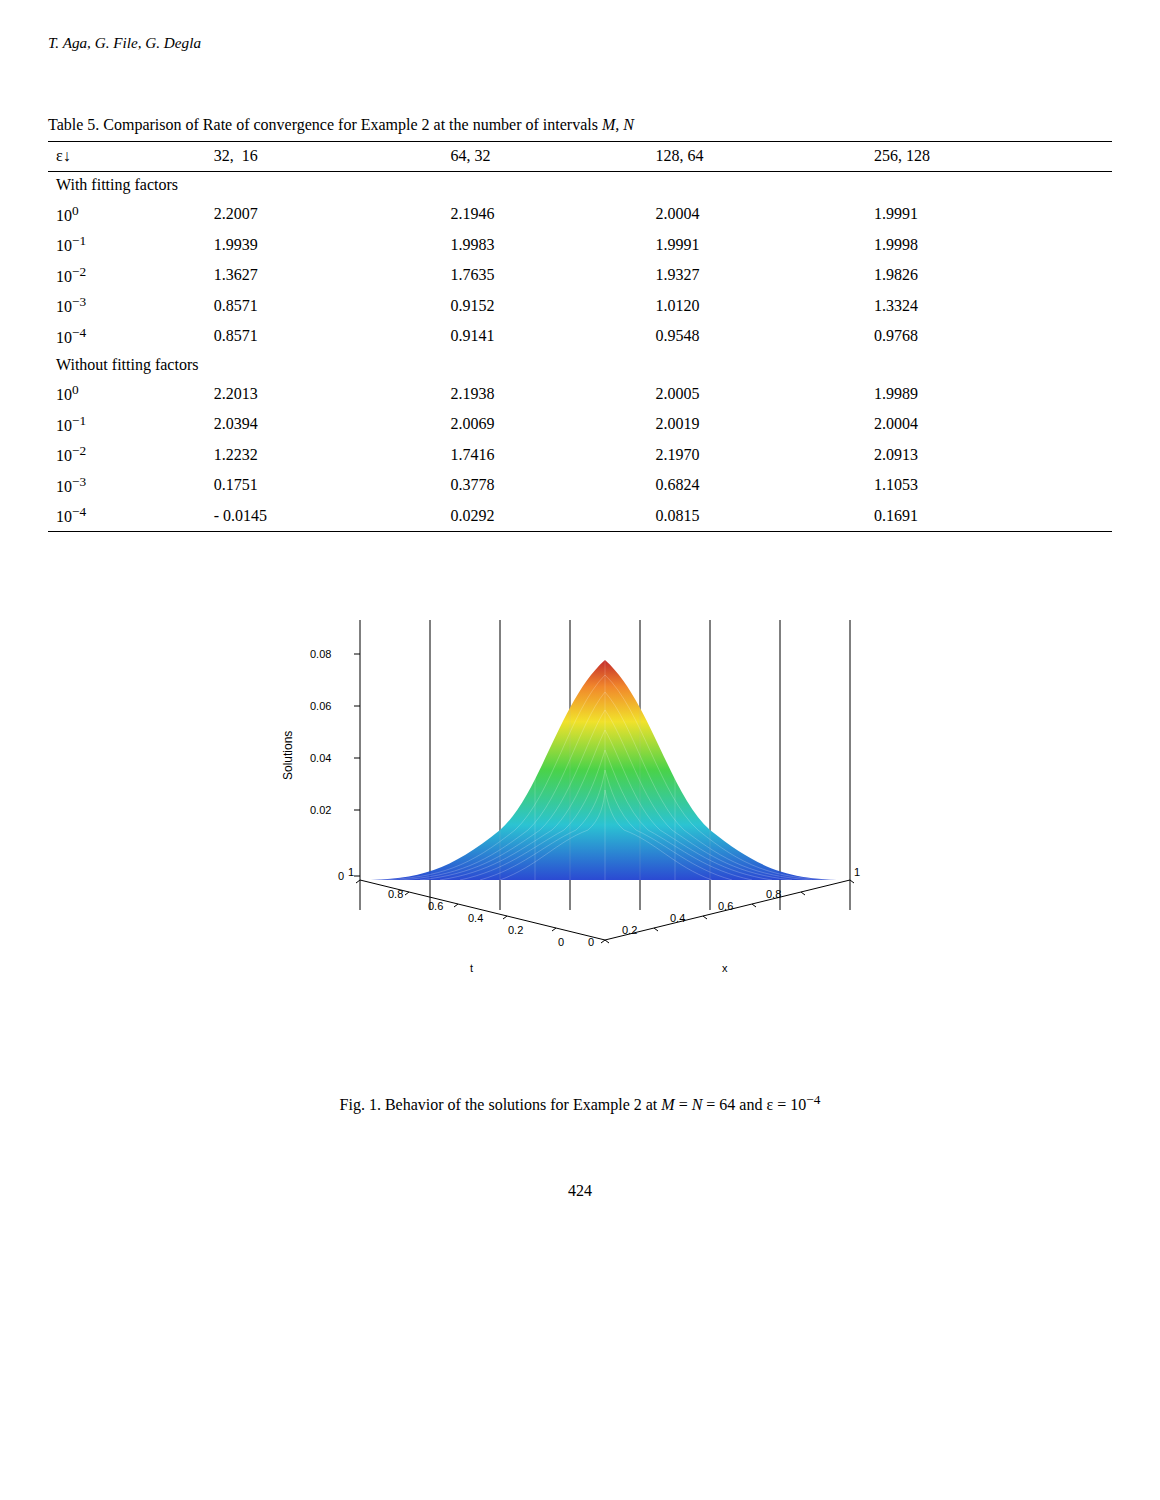T. Aga, G. File, G. Degla
Table 5. Comparison of Rate of convergence for Example 2 at the number of intervals M, N
| ε↓ | 32, 16 | 64, 32 | 128, 64 | 256, 128 |
| --- | --- | --- | --- | --- |
| With fitting factors |
| 10 0 | 2.2007 | 2.1946 | 2.0004 | 1.9991 |
| 10 −1 | 1.9939 | 1.9983 | 1.9991 | 1.9998 |
| 10 −2 | 1.3627 | 1.7635 | 1.9327 | 1.9826 |
| 10 −3 | 0.8571 | 0.9152 | 1.0120 | 1.3324 |
| 10 −4 | 0.8571 | 0.9141 | 0.9548 | 0.9768 |
| Without fitting factors |
| 10 0 | 2.2013 | 2.1938 | 2.0005 | 1.9989 |
| 10 −1 | 2.0394 | 2.0069 | 2.0019 | 2.0004 |
| 10 −2 | 1.2232 | 1.7416 | 2.1970 | 2.0913 |
| 10 −3 | 0.1751 | 0.3778 | 0.6824 | 1.1053 |
| 10 −4 | - 0.0145 | 0.0292 | 0.0815 | 0.1691 |
0.08 0.06 0.04 0.02 0 Solutions 1 0.8 0.6 0.4 0.2 0 t 0 0.2 0.4 0.6 0.8 1 x
Fig. 1. Behavior of the solutions for Example 2 at M = N = 64 and ε = 10−4
424